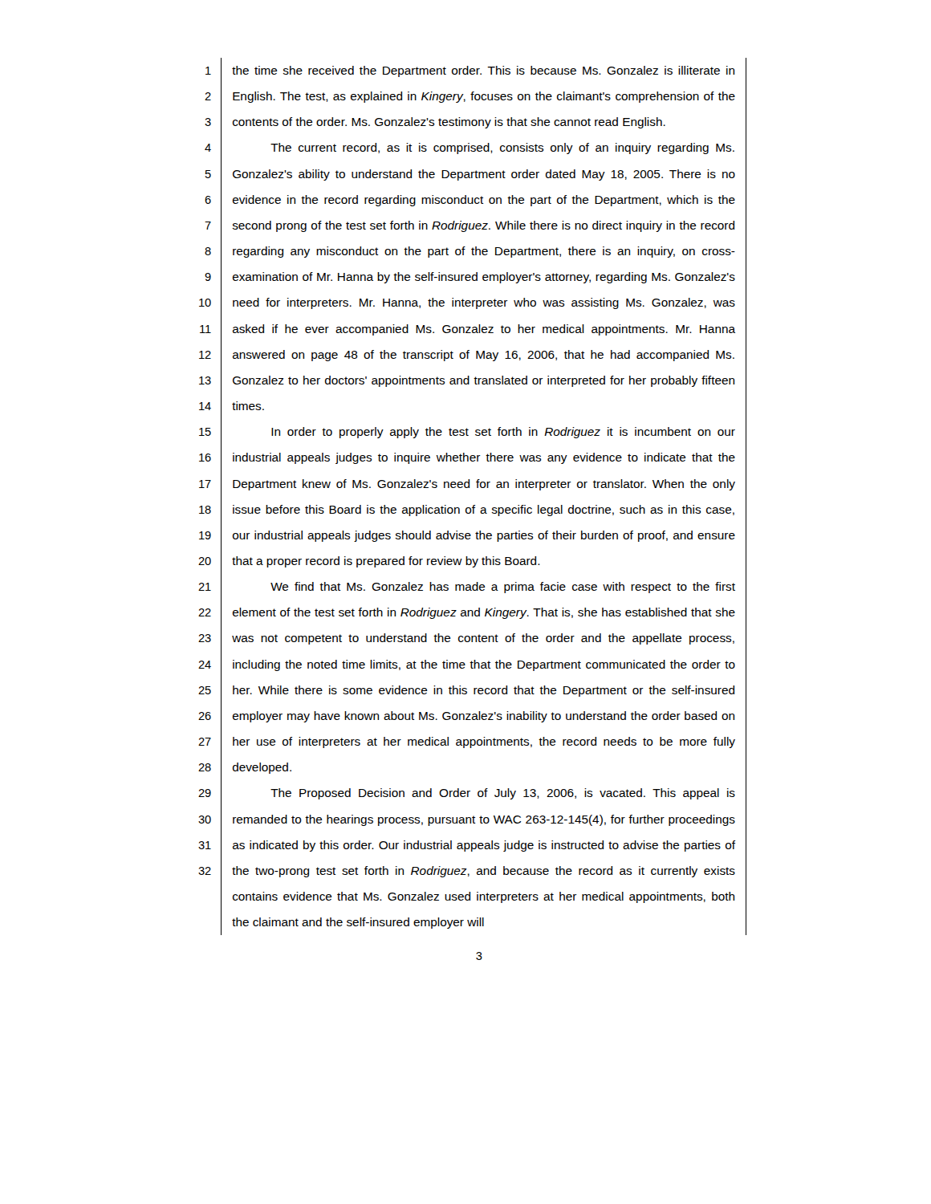1
2
3
4
5
6
7
8
9
10
11
12
13
14
15
16
17
18
19
20
21
22
23
24
25
26
27
28
29
30
31
32
the time she received the Department order. This is because Ms. Gonzalez is illiterate in English. The test, as explained in Kingery, focuses on the claimant's comprehension of the contents of the order. Ms. Gonzalez's testimony is that she cannot read English.
The current record, as it is comprised, consists only of an inquiry regarding Ms. Gonzalez's ability to understand the Department order dated May 18, 2005. There is no evidence in the record regarding misconduct on the part of the Department, which is the second prong of the test set forth in Rodriguez. While there is no direct inquiry in the record regarding any misconduct on the part of the Department, there is an inquiry, on cross-examination of Mr. Hanna by the self-insured employer's attorney, regarding Ms. Gonzalez's need for interpreters. Mr. Hanna, the interpreter who was assisting Ms. Gonzalez, was asked if he ever accompanied Ms. Gonzalez to her medical appointments. Mr. Hanna answered on page 48 of the transcript of May 16, 2006, that he had accompanied Ms. Gonzalez to her doctors' appointments and translated or interpreted for her probably fifteen times.
In order to properly apply the test set forth in Rodriguez it is incumbent on our industrial appeals judges to inquire whether there was any evidence to indicate that the Department knew of Ms. Gonzalez's need for an interpreter or translator. When the only issue before this Board is the application of a specific legal doctrine, such as in this case, our industrial appeals judges should advise the parties of their burden of proof, and ensure that a proper record is prepared for review by this Board.
We find that Ms. Gonzalez has made a prima facie case with respect to the first element of the test set forth in Rodriguez and Kingery. That is, she has established that she was not competent to understand the content of the order and the appellate process, including the noted time limits, at the time that the Department communicated the order to her. While there is some evidence in this record that the Department or the self-insured employer may have known about Ms. Gonzalez's inability to understand the order based on her use of interpreters at her medical appointments, the record needs to be more fully developed.
The Proposed Decision and Order of July 13, 2006, is vacated. This appeal is remanded to the hearings process, pursuant to WAC 263-12-145(4), for further proceedings as indicated by this order. Our industrial appeals judge is instructed to advise the parties of the two-prong test set forth in Rodriguez, and because the record as it currently exists contains evidence that Ms. Gonzalez used interpreters at her medical appointments, both the claimant and the self-insured employer will
3